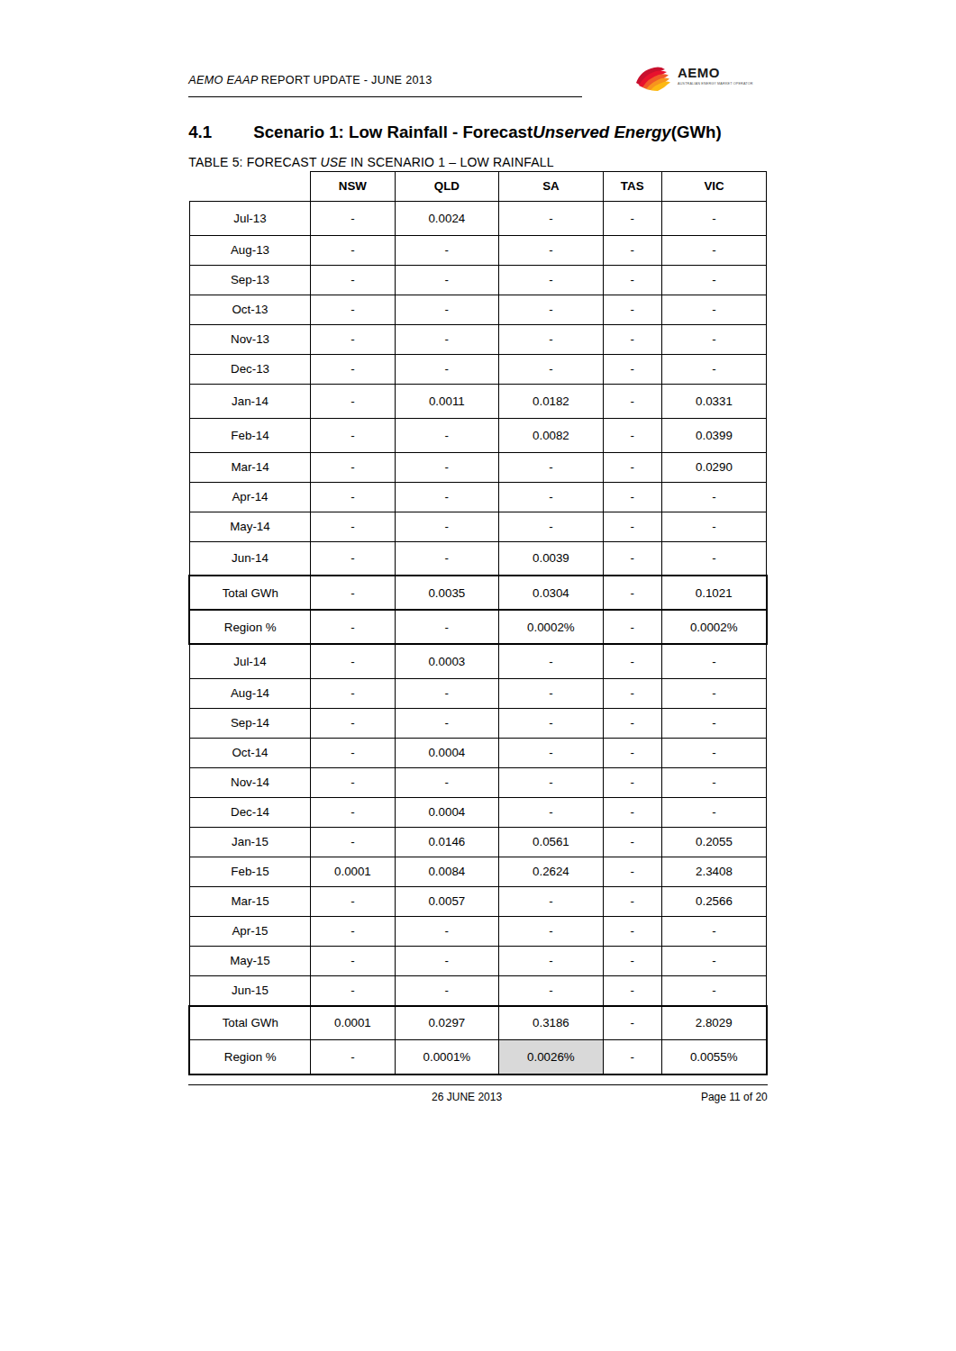AEMO EAAP REPORT UPDATE - JUNE 2013
AEMO AUSTRALIAN ENERGY MARKET OPERATOR
4.1 Scenario 1: Low Rainfall - Forecast Unserved Energy (GWh)
TABLE 5: FORECAST USE IN SCENARIO 1 – LOW RAINFALL
| | NSW | QLD | SA | TAS | VIC |
| Jul-13 | - | 0.0024 | - | - | - |
| Aug-13 | - | - | - | - | - |
| Sep-13 | - | - | - | - | - |
| Oct-13 | - | - | - | - | - |
| Nov-13 | - | - | - | - | - |
| Dec-13 | - | - | - | - | - |
| Jan-14 | - | 0.0011 | 0.0182 | - | 0.0331 |
| Feb-14 | - | - | 0.0082 | - | 0.0399 |
| Mar-14 | - | - | - | - | 0.0290 |
| Apr-14 | - | - | - | - | - |
| May-14 | - | - | - | - | - |
| Jun-14 | - | - | 0.0039 | - | - |
| Total GWh | - | 0.0035 | 0.0304 | - | 0.1021 |
| Region % | - | - | 0.0002% | - | 0.0002% |
| Jul-14 | - | 0.0003 | - | - | - |
| Aug-14 | - | - | - | - | - |
| Sep-14 | - | - | - | - | - |
| Oct-14 | - | 0.0004 | - | - | - |
| Nov-14 | - | - | - | - | - |
| Dec-14 | - | 0.0004 | - | - | - |
| Jan-15 | - | 0.0146 | 0.0561 | - | 0.2055 |
| Feb-15 | 0.0001 | 0.0084 | 0.2624 | - | 2.3408 |
| Mar-15 | - | 0.0057 | - | - | 0.2566 |
| Apr-15 | - | - | - | - | - |
| May-15 | - | - | - | - | - |
| Jun-15 | - | - | - | - | - |
| Total GWh | 0.0001 | 0.0297 | 0.3186 | - | 2.8029 |
| Region % | - | 0.0001% | 0.0026% | - | 0.0055% |
26 JUNE 2013 Page 11 of 20